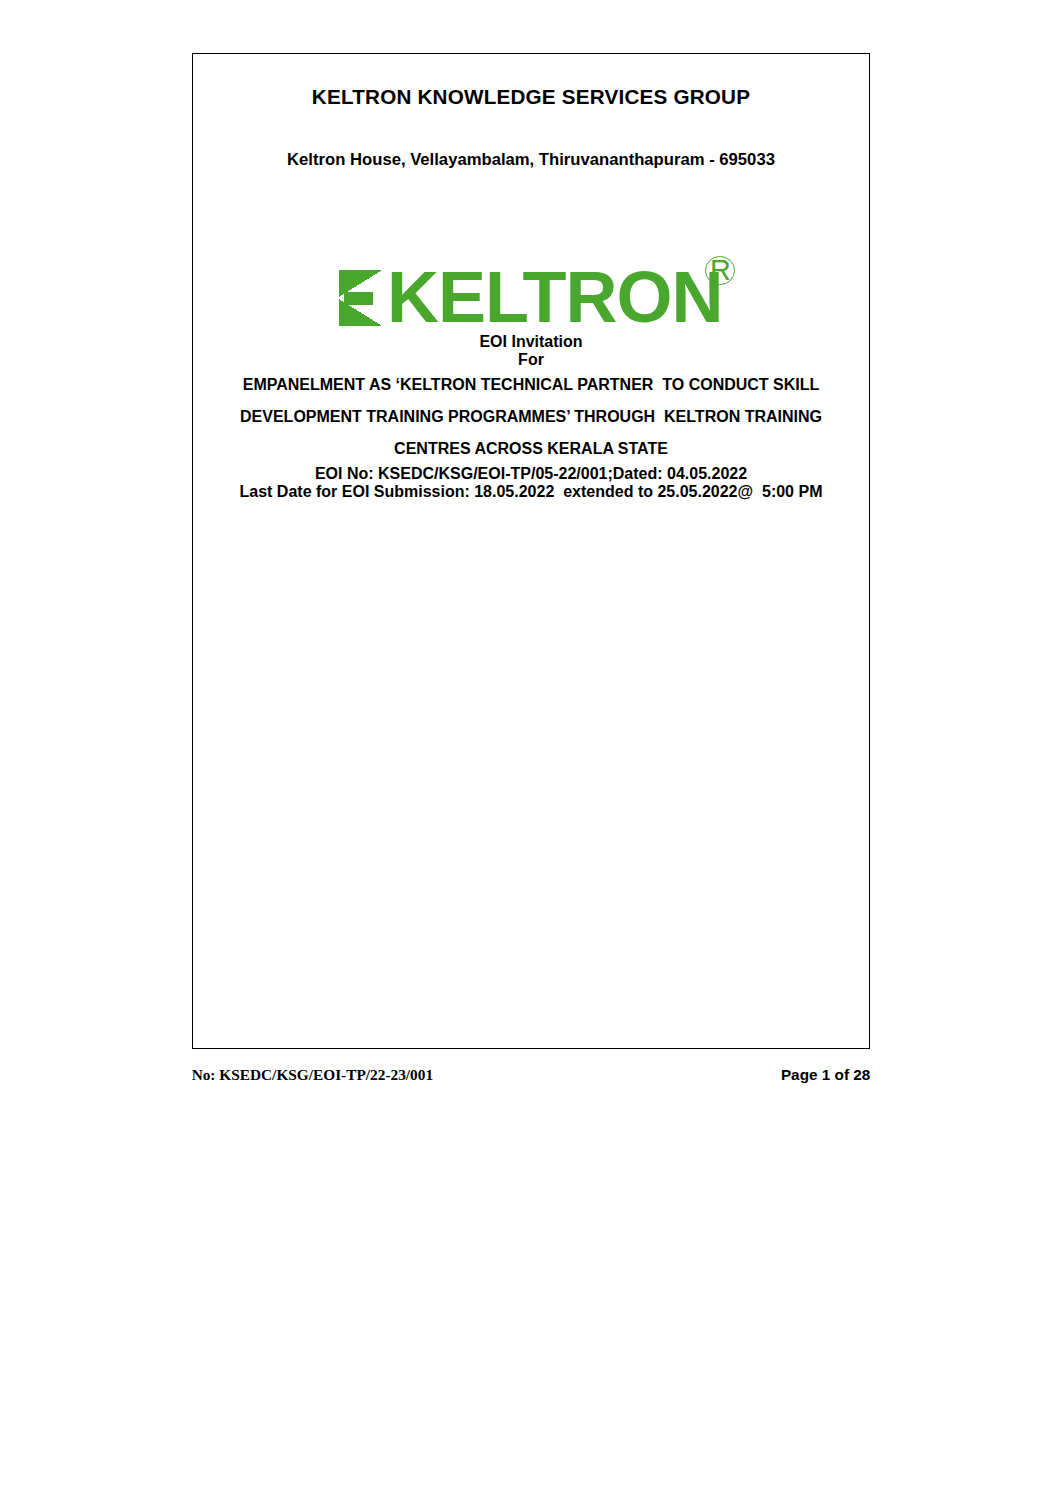KELTRON KNOWLEDGE SERVICES GROUP
Keltron House, Vellayambalam, Thiruvananthapuram - 695033
KELTRONR
EOI Invitation
For
EMPANELMENT AS ‘KELTRON TECHNICAL PARTNER TO CONDUCT SKILL DEVELOPMENT TRAINING PROGRAMMES’ THROUGH KELTRON TRAINING CENTRES ACROSS KERALA STATE
EOI No: KSEDC/KSG/EOI-TP/05-22/001;Dated: 04.05.2022
Last Date for EOI Submission: 18.05.2022 extended to 25.05.2022@ 5:00 PM
No: KSEDC/KSG/EOI-TP/22-23/001
Page 1 of 28